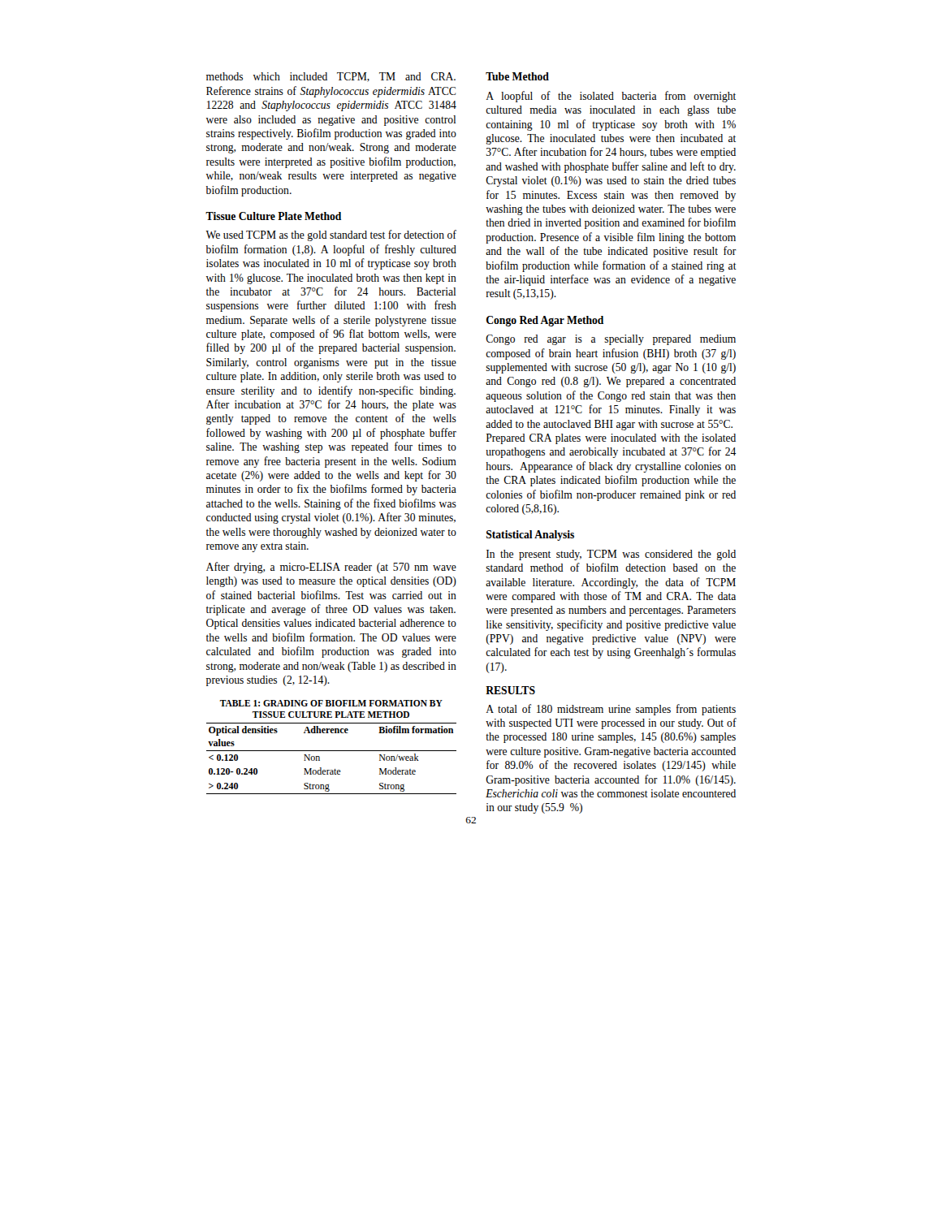methods which included TCPM, TM and CRA. Reference strains of Staphylococcus epidermidis ATCC 12228 and Staphylococcus epidermidis ATCC 31484 were also included as negative and positive control strains respectively. Biofilm production was graded into strong, moderate and non/weak. Strong and moderate results were interpreted as positive biofilm production, while, non/weak results were interpreted as negative biofilm production.
Tissue Culture Plate Method
We used TCPM as the gold standard test for detection of biofilm formation (1,8). A loopful of freshly cultured isolates was inoculated in 10 ml of trypticase soy broth with 1% glucose. The inoculated broth was then kept in the incubator at 37°C for 24 hours. Bacterial suspensions were further diluted 1:100 with fresh medium. Separate wells of a sterile polystyrene tissue culture plate, composed of 96 flat bottom wells, were filled by 200 µl of the prepared bacterial suspension. Similarly, control organisms were put in the tissue culture plate. In addition, only sterile broth was used to ensure sterility and to identify non-specific binding. After incubation at 37°C for 24 hours, the plate was gently tapped to remove the content of the wells followed by washing with 200 µl of phosphate buffer saline. The washing step was repeated four times to remove any free bacteria present in the wells. Sodium acetate (2%) were added to the wells and kept for 30 minutes in order to fix the biofilms formed by bacteria attached to the wells. Staining of the fixed biofilms was conducted using crystal violet (0.1%). After 30 minutes, the wells were thoroughly washed by deionized water to remove any extra stain.
After drying, a micro-ELISA reader (at 570 nm wave length) was used to measure the optical densities (OD) of stained bacterial biofilms. Test was carried out in triplicate and average of three OD values was taken. Optical densities values indicated bacterial adherence to the wells and biofilm formation. The OD values were calculated and biofilm production was graded into strong, moderate and non/weak (Table 1) as described in previous studies (2, 12-14).
TABLE 1: GRADING OF BIOFILM FORMATION BY TISSUE CULTURE PLATE METHOD
| Optical densities values | Adherence | Biofilm formation |
| --- | --- | --- |
| < 0.120 | Non | Non/weak |
| 0.120- 0.240 | Moderate | Moderate |
| > 0.240 | Strong | Strong |
Tube Method
A loopful of the isolated bacteria from overnight cultured media was inoculated in each glass tube containing 10 ml of trypticase soy broth with 1% glucose. The inoculated tubes were then incubated at 37°C. After incubation for 24 hours, tubes were emptied and washed with phosphate buffer saline and left to dry. Crystal violet (0.1%) was used to stain the dried tubes for 15 minutes. Excess stain was then removed by washing the tubes with deionized water. The tubes were then dried in inverted position and examined for biofilm production. Presence of a visible film lining the bottom and the wall of the tube indicated positive result for biofilm production while formation of a stained ring at the air-liquid interface was an evidence of a negative result (5,13,15).
Congo Red Agar Method
Congo red agar is a specially prepared medium composed of brain heart infusion (BHI) broth (37 g/l) supplemented with sucrose (50 g/l), agar No 1 (10 g/l) and Congo red (0.8 g/l). We prepared a concentrated aqueous solution of the Congo red stain that was then autoclaved at 121°C for 15 minutes. Finally it was added to the autoclaved BHI agar with sucrose at 55°C. Prepared CRA plates were inoculated with the isolated uropathogens and aerobically incubated at 37°C for 24 hours. Appearance of black dry crystalline colonies on the CRA plates indicated biofilm production while the colonies of biofilm non-producer remained pink or red colored (5,8,16).
Statistical Analysis
In the present study, TCPM was considered the gold standard method of biofilm detection based on the available literature. Accordingly, the data of TCPM were compared with those of TM and CRA. The data were presented as numbers and percentages. Parameters like sensitivity, specificity and positive predictive value (PPV) and negative predictive value (NPV) were calculated for each test by using Greenhalgh´s formulas (17).
RESULTS
A total of 180 midstream urine samples from patients with suspected UTI were processed in our study. Out of the processed 180 urine samples, 145 (80.6%) samples were culture positive. Gram-negative bacteria accounted for 89.0% of the recovered isolates (129/145) while Gram-positive bacteria accounted for 11.0% (16/145). Escherichia coli was the commonest isolate encountered in our study (55.9 %)
62